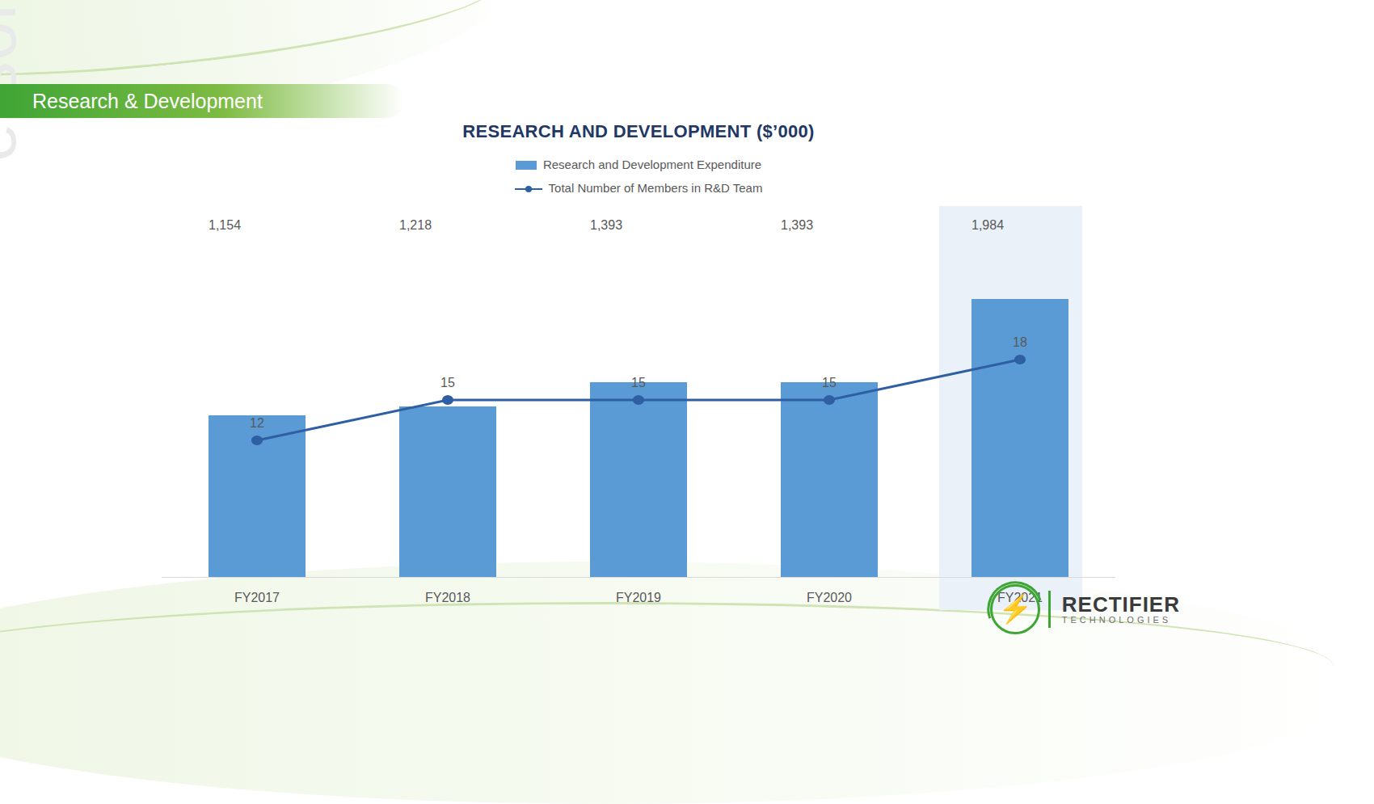Research & Development
ersonal use only
RESEARCH AND DEVELOPMENT ($’000)
Research and Development Expenditure
Total Number of Members in R&D Team
1,154
1,218
1,393
1,393
1,984
12
15
15
15
18
FY2017
FY2018
FY2019
FY2020
FY2021
⚡
RECTIFIER
TECHNOLOGIES